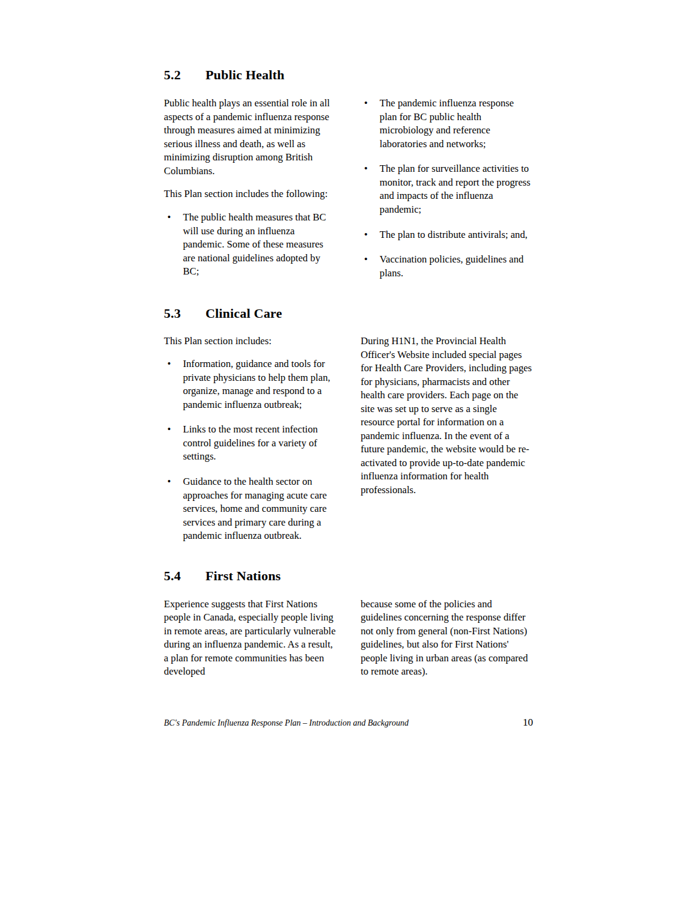5.2 Public Health
Public health plays an essential role in all aspects of a pandemic influenza response through measures aimed at minimizing serious illness and death, as well as minimizing disruption among British Columbians.
This Plan section includes the following:
The public health measures that BC will use during an influenza pandemic. Some of these measures are national guidelines adopted by BC;
The pandemic influenza response plan for BC public health microbiology and reference laboratories and networks;
The plan for surveillance activities to monitor, track and report the progress and impacts of the influenza pandemic;
The plan to distribute antivirals; and,
Vaccination policies, guidelines and plans.
5.3 Clinical Care
This Plan section includes:
Information, guidance and tools for private physicians to help them plan, organize, manage and respond to a pandemic influenza outbreak;
Links to the most recent infection control guidelines for a variety of settings.
Guidance to the health sector on approaches for managing acute care services, home and community care services and primary care during a pandemic influenza outbreak.
During H1N1, the Provincial Health Officer's Website included special pages for Health Care Providers, including pages for physicians, pharmacists and other health care providers. Each page on the site was set up to serve as a single resource portal for information on a pandemic influenza. In the event of a future pandemic, the website would be re-activated to provide up-to-date pandemic influenza information for health professionals.
5.4 First Nations
Experience suggests that First Nations people in Canada, especially people living in remote areas, are particularly vulnerable during an influenza pandemic. As a result, a plan for remote communities has been developed
because some of the policies and guidelines concerning the response differ not only from general (non-First Nations) guidelines, but also for First Nations' people living in urban areas (as compared to remote areas).
BC's Pandemic Influenza Response Plan – Introduction and Background 10